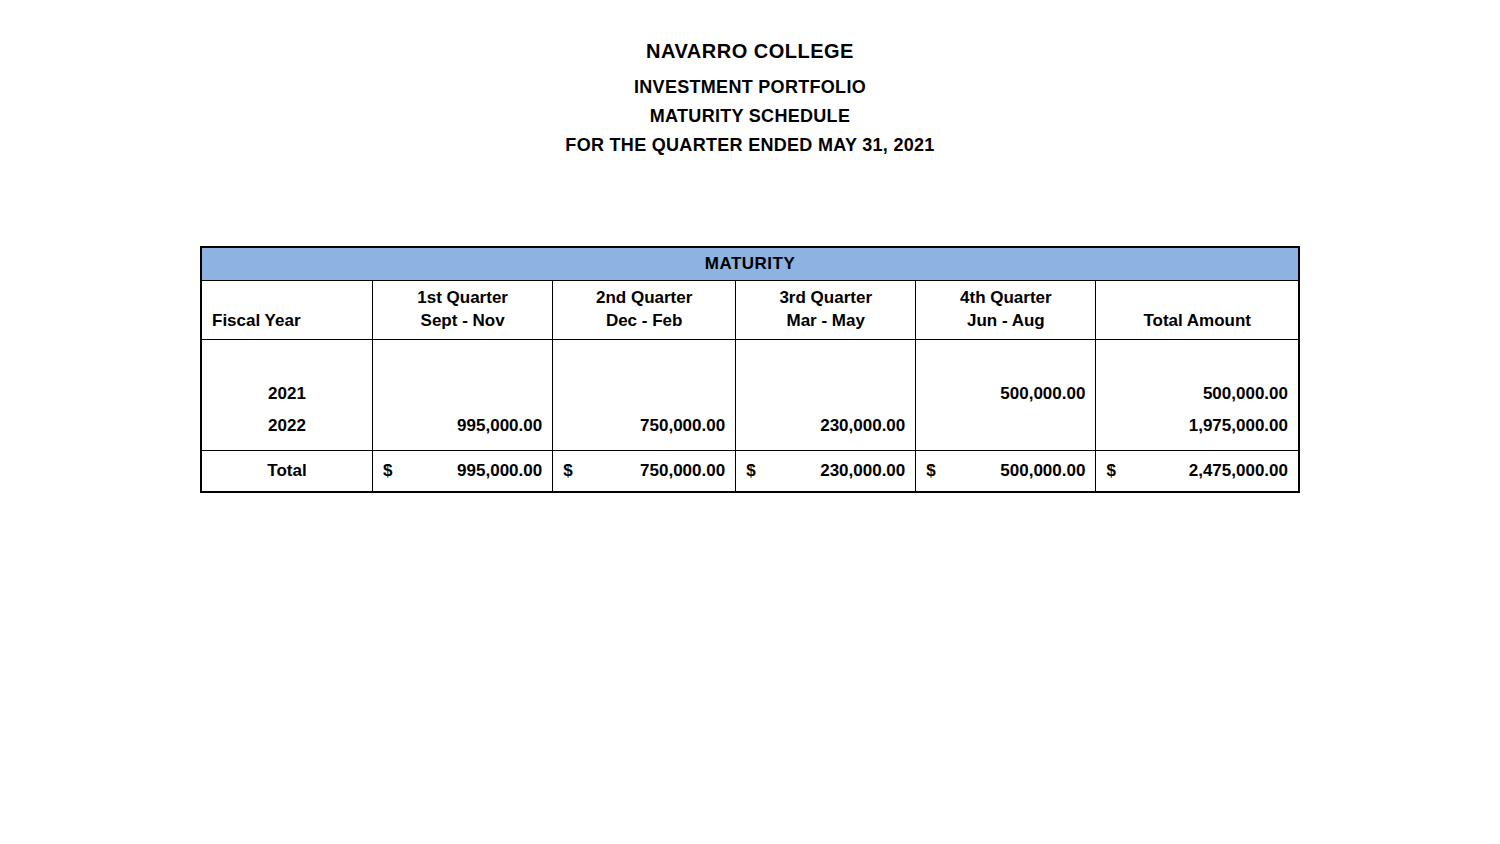NAVARRO COLLEGE
INVESTMENT PORTFOLIO
MATURITY SCHEDULE
FOR THE QUARTER ENDED MAY 31, 2021
| MATURITY |
| --- |
| Fiscal Year | 1st Quarter Sept - Nov | 2nd Quarter Dec - Feb | 3rd Quarter Mar - May | 4th Quarter Jun - Aug | Total Amount |
| 2021 | | | | 500,000.00 | 500,000.00 |
| 2022 | 995,000.00 | 750,000.00 | 230,000.00 | | 1,975,000.00 |
| Total | $ 995,000.00 | $ 750,000.00 | $ 230,000.00 | $ 500,000.00 | $ 2,475,000.00 |